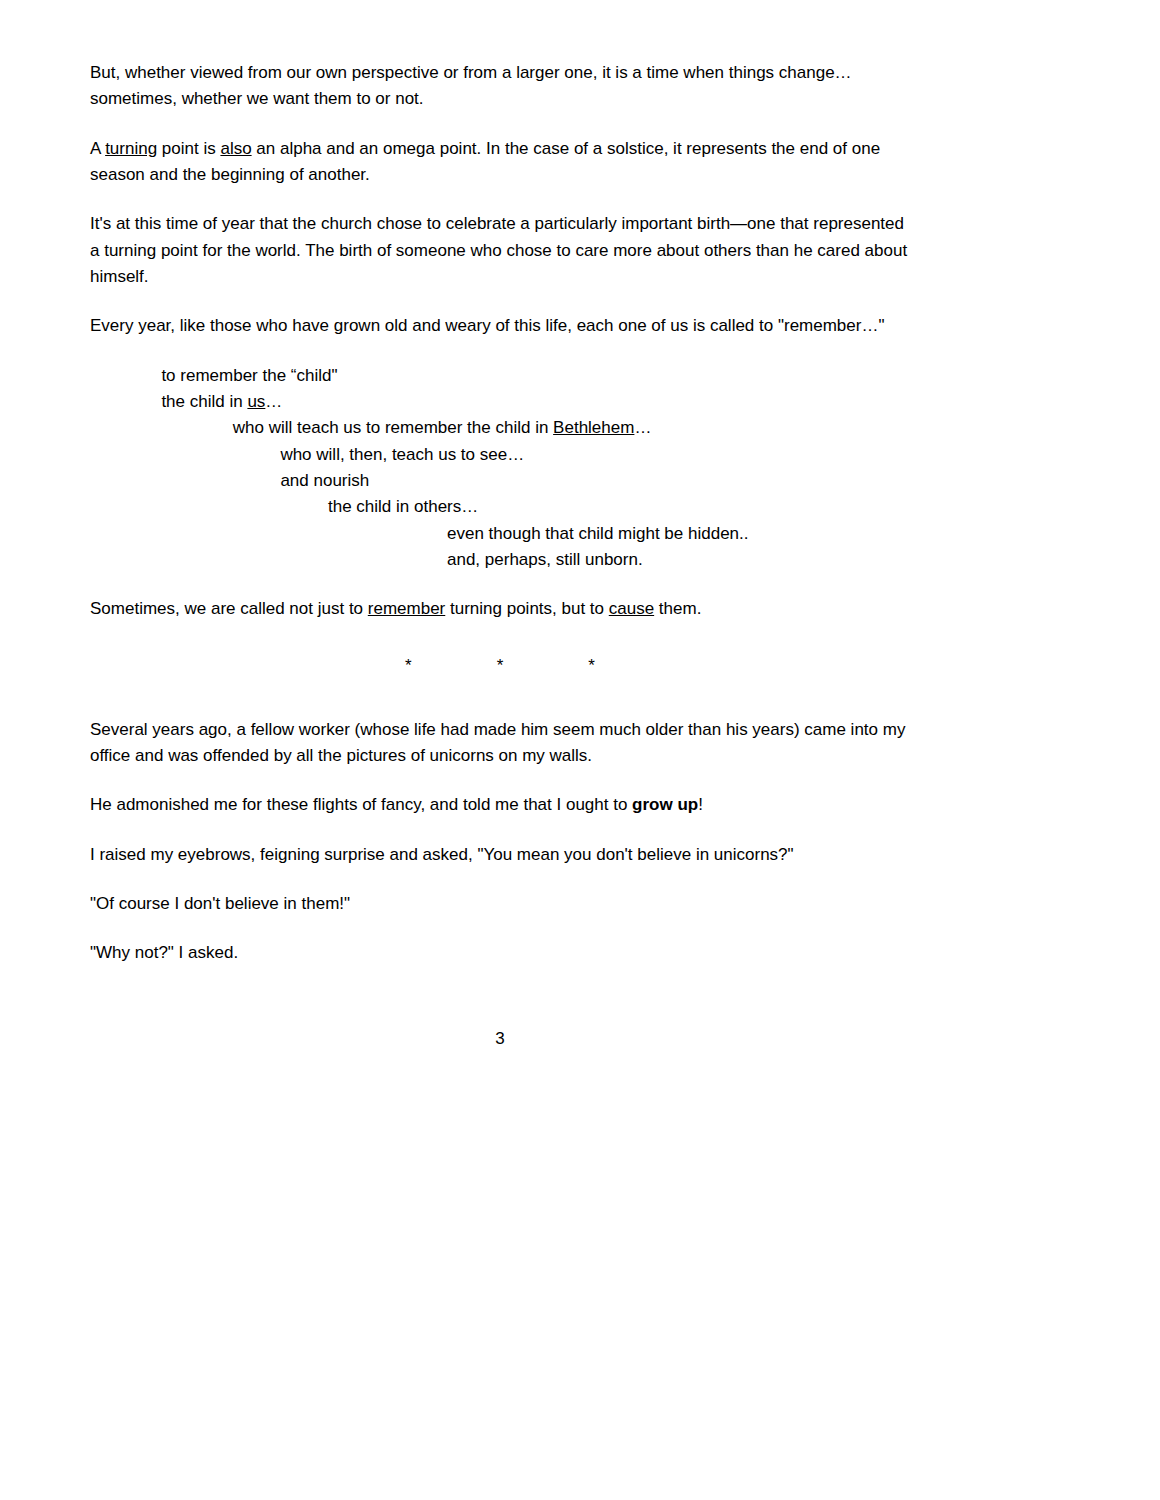But, whether viewed from our own perspective or from a larger one, it is a time when things change…sometimes, whether we want them to or not.
A turning point is also an alpha and an omega point. In the case of a solstice, it represents the end of one season and the beginning of another.
It's at this time of year that the church chose to celebrate a particularly important birth—one that represented a turning point for the world. The birth of someone who chose to care more about others than he cared about himself.
Every year, like those who have grown old and weary of this life, each one of us is called to "remember…"
to remember the “child"
the child in us…
who will teach us to remember the child in Bethlehem…
who will, then, teach us to see…
and nourish
the child in others…
even though that child might be hidden..
and, perhaps, still unborn.
Sometimes, we are called not just to remember turning points, but to cause them.
***
Several years ago, a fellow worker (whose life had made him seem much older than his years) came into my office and was offended by all the pictures of unicorns on my walls.
He admonished me for these flights of fancy, and told me that I ought to grow up!
I raised my eyebrows, feigning surprise and asked, "You mean you don't believe in unicorns?"
"Of course I don't believe in them!"
"Why not?" I asked.
3